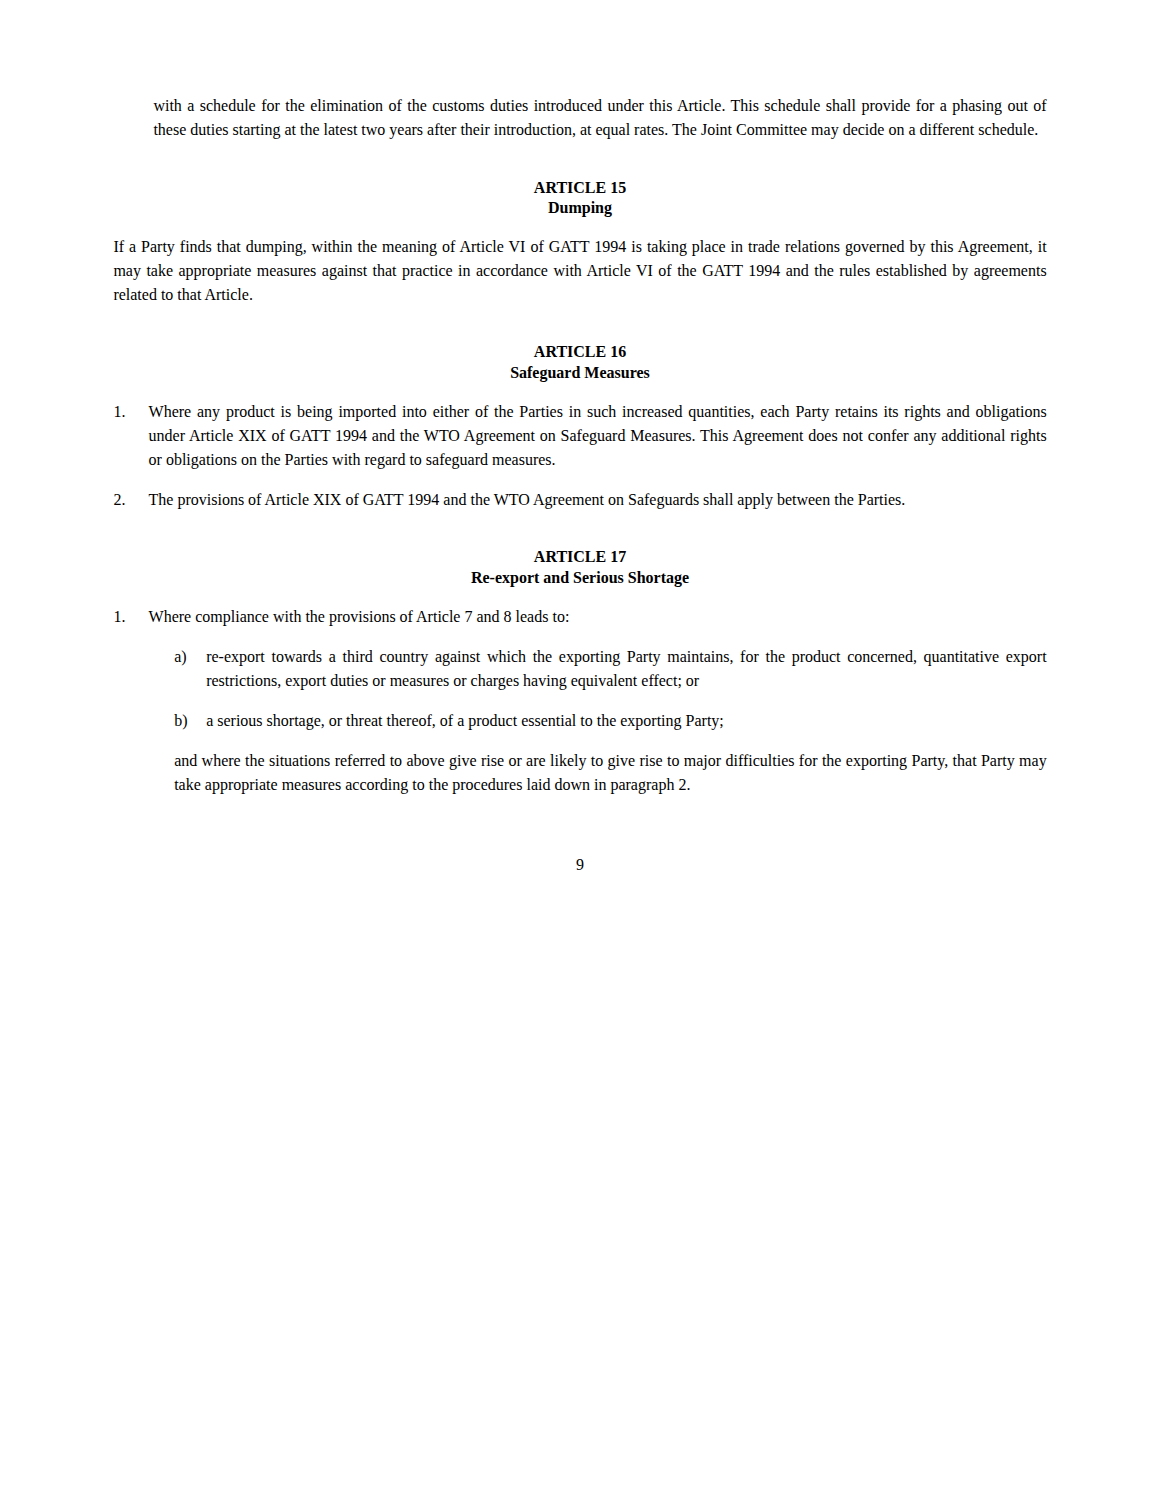with a schedule for the elimination of the customs duties introduced under this Article. This schedule shall provide for a phasing out of these duties starting at the latest two years after their introduction, at equal rates. The Joint Committee may decide on a different schedule.
ARTICLE 15Dumping
If a Party finds that dumping, within the meaning of Article VI of GATT 1994 is taking place in trade relations governed by this Agreement, it may take appropriate measures against that practice in accordance with Article VI of the GATT 1994 and the rules established by agreements related to that Article.
ARTICLE 16Safeguard Measures
1. Where any product is being imported into either of the Parties in such increased quantities, each Party retains its rights and obligations under Article XIX of GATT 1994 and the WTO Agreement on Safeguard Measures. This Agreement does not confer any additional rights or obligations on the Parties with regard to safeguard measures.
2. The provisions of Article XIX of GATT 1994 and the WTO Agreement on Safeguards shall apply between the Parties.
ARTICLE 17Re-export and Serious Shortage
1. Where compliance with the provisions of Article 7 and 8 leads to:
a) re-export towards a third country against which the exporting Party maintains, for the product concerned, quantitative export restrictions, export duties or measures or charges having equivalent effect; or
b) a serious shortage, or threat thereof, of a product essential to the exporting Party;
and where the situations referred to above give rise or are likely to give rise to major difficulties for the exporting Party, that Party may take appropriate measures according to the procedures laid down in paragraph 2.
9